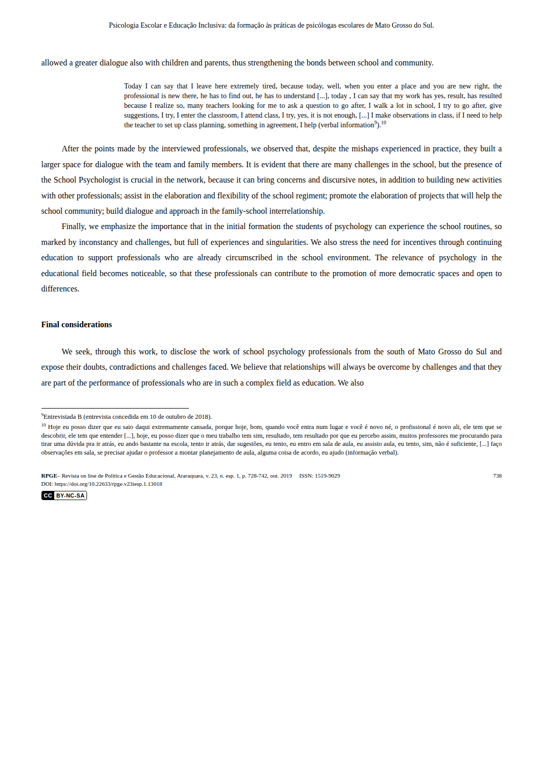Psicologia Escolar e Educação Inclusiva: da formação às práticas de psicólogas escolares de Mato Grosso do Sul.
allowed a greater dialogue also with children and parents, thus strengthening the bonds between school and community.
Today I can say that I leave here extremely tired, because today, well, when you enter a place and you are new right, the professional is new there, he has to find out, he has to understand [...], today , I can say that my work has yes, result, has resulted because I realize so, many teachers looking for me to ask a question to go after, I walk a lot in school, I try to go after, give suggestions, I try, I enter the classroom, I attend class, I try, yes, it is not enough, [...] I make observations in class, if I need to help the teacher to set up class planning, something in agreement, I help (verbal information9).10
After the points made by the interviewed professionals, we observed that, despite the mishaps experienced in practice, they built a larger space for dialogue with the team and family members. It is evident that there are many challenges in the school, but the presence of the School Psychologist is crucial in the network, because it can bring concerns and discursive notes, in addition to building new activities with other professionals; assist in the elaboration and flexibility of the school regiment; promote the elaboration of projects that will help the school community; build dialogue and approach in the family-school interrelationship.
Finally, we emphasize the importance that in the initial formation the students of psychology can experience the school routines, so marked by inconstancy and challenges, but full of experiences and singularities. We also stress the need for incentives through continuing education to support professionals who are already circumscribed in the school environment. The relevance of psychology in the educational field becomes noticeable, so that these professionals can contribute to the promotion of more democratic spaces and open to differences.
Final considerations
We seek, through this work, to disclose the work of school psychology professionals from the south of Mato Grosso do Sul and expose their doubts, contradictions and challenges faced. We believe that relationships will always be overcome by challenges and that they are part of the performance of professionals who are in such a complex field as education. We also
9Entrevistada B (entrevista concedida em 10 de outubro de 2018).
10 Hoje eu posso dizer que eu saio daqui extremamente cansada, porque hoje, bom, quando você entra num lugar e você é novo né, o profissional é novo ali, ele tem que se descobrir, ele tem que entender [...], hoje, eu posso dizer que o meu trabalho tem sim, resultado, tem resultado por que eu percebo assim, muitos professores me procurando para tirar uma dúvida pra ir atrás, eu ando bastante na escola, tento ir atrás, dar sugestões, eu tento, eu entro em sala de aula, eu assisto aula, eu tento, sim, não é suficiente, [...] faço observações em sala, se precisar ajudar o professor a montar planejamento de aula, alguma coisa de acordo, eu ajudo (informação verbal).
RPGE– Revista on line de Política e Gestão Educacional, Araraquara, v. 23, n. esp. 1, p. 728-742, out. 2019 ISSN: 1519-9029
DOI: https://doi.org/10.22633/rpge.v23iesp.1.13018
738
CC BY-NC-SA